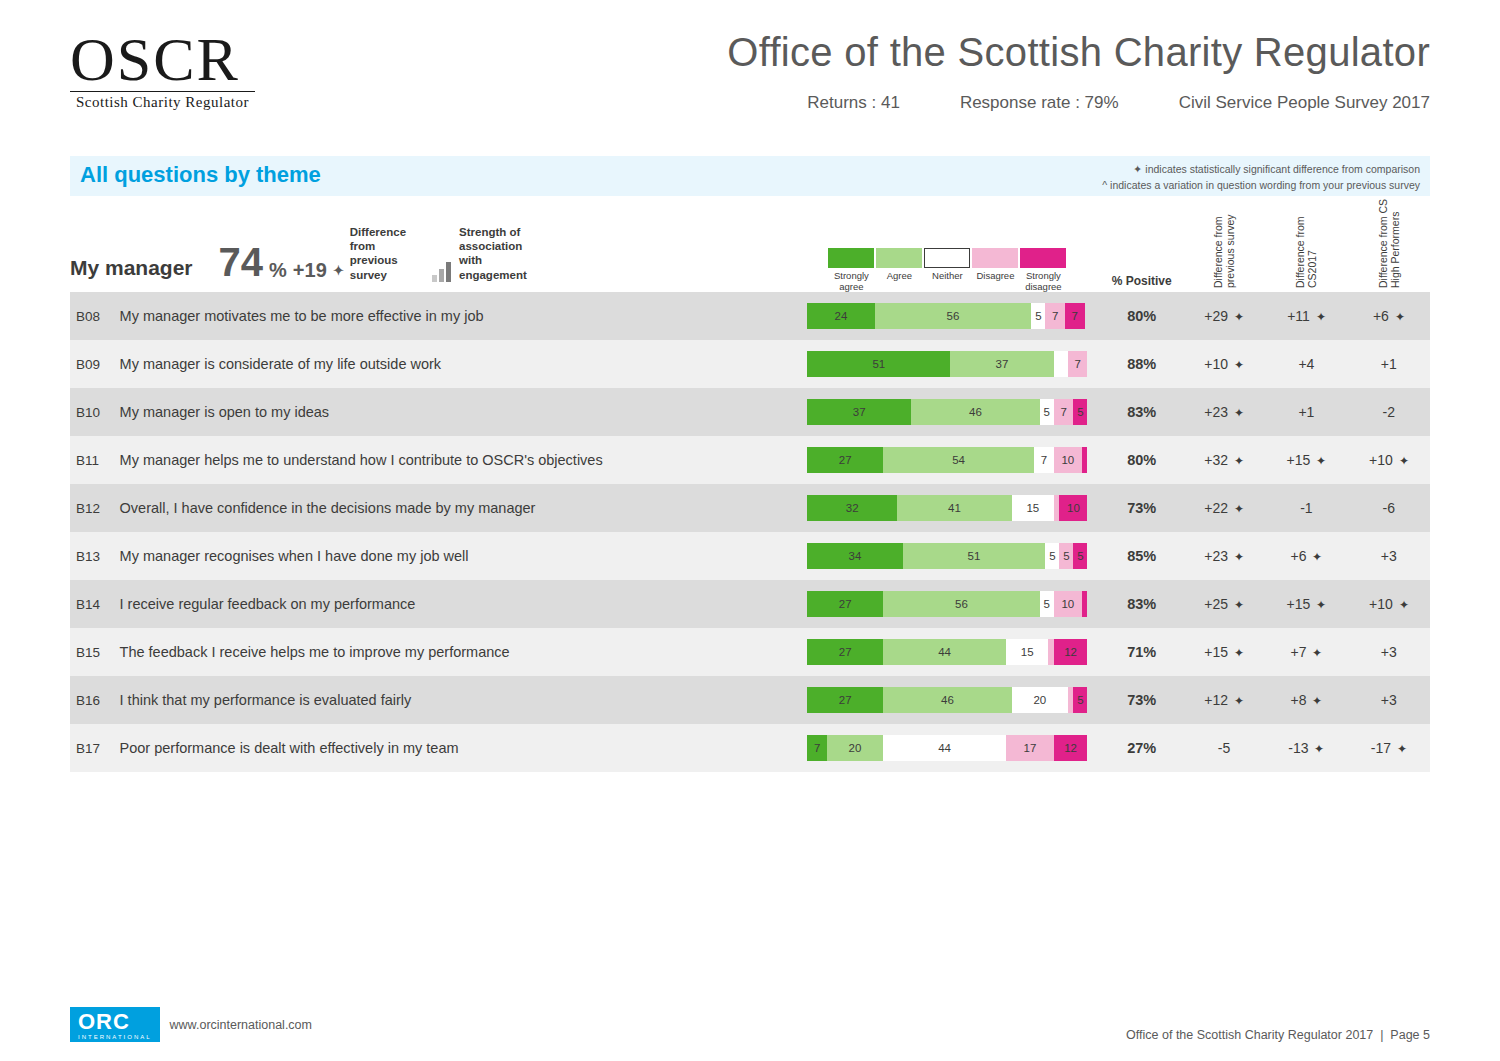OSCR
Scottish Charity Regulator
Office of the Scottish Charity Regulator
Returns : 41 Response rate : 79% Civil Service People Survey 2017
All questions by theme
✦ indicates statistically significant difference from comparison
^ indicates a variation in question wording from your previous survey
| My manager 74 % +19 ✦ Difference from previous survey Strength of association with engagement | Strongly agree Agree Neither Disagree Strongly disagree | % Positive | Difference from previous survey | Difference from CS2017 | Difference from CS High Performers |
| --- | --- | --- | --- | --- | --- |
| B08 | My manager motivates me to be more effective in my job | 24 56 5 7 7 | 80% | +29 ✦ | +11 ✦ | +6 ✦ |
| B09 | My manager is considerate of my life outside work | 51 37 7 | 88% | +10 ✦ | +4 | +1 |
| B10 | My manager is open to my ideas | 37 46 5 7 5 | 83% | +23 ✦ | +1 | -2 |
| B11 | My manager helps me to understand how I contribute to OSCR's objectives | 27 54 7 10 | 80% | +32 ✦ | +15 ✦ | +10 ✦ |
| B12 | Overall, I have confidence in the decisions made by my manager | 32 41 15 10 | 73% | +22 ✦ | -1 | -6 |
| B13 | My manager recognises when I have done my job well | 34 51 5 5 5 | 85% | +23 ✦ | +6 ✦ | +3 |
| B14 | I receive regular feedback on my performance | 27 56 5 10 | 83% | +25 ✦ | +15 ✦ | +10 ✦ |
| B15 | The feedback I receive helps me to improve my performance | 27 44 15 12 | 71% | +15 ✦ | +7 ✦ | +3 |
| B16 | I think that my performance is evaluated fairly | 27 46 20 5 | 73% | +12 ✦ | +8 ✦ | +3 |
| B17 | Poor performance is dealt with effectively in my team | 7 20 44 17 12 | 27% | -5 | -13 ✦ | -17 ✦ |
ORCINTERNATIONAL
www.orcinternational.com
Office of the Scottish Charity Regulator 2017 | Page 5